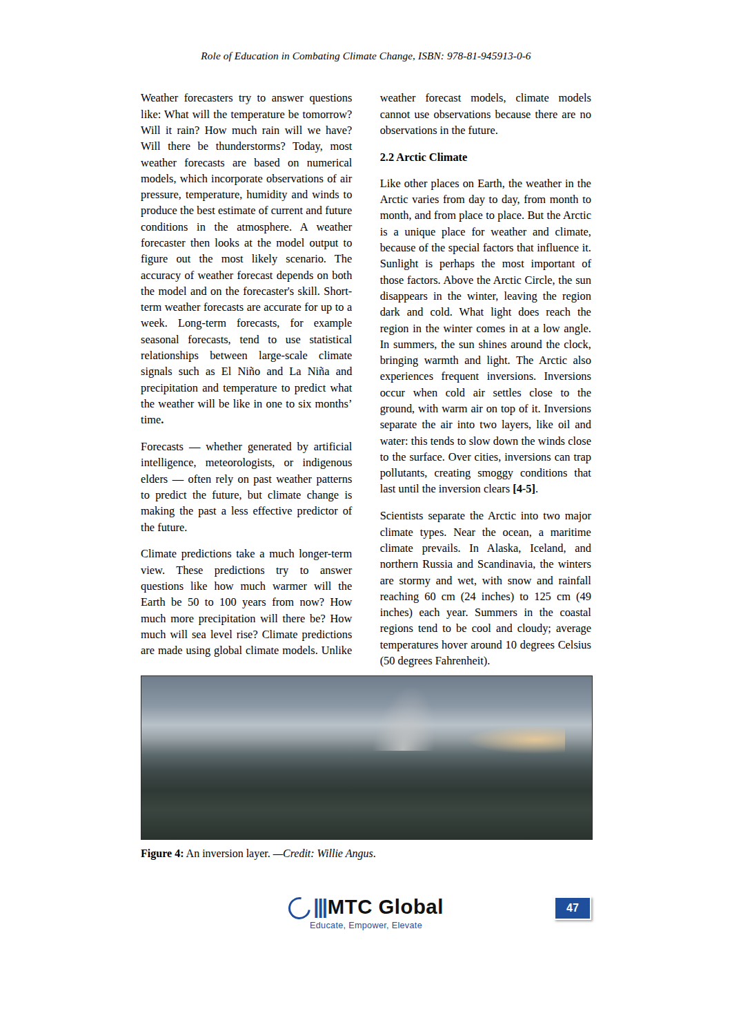Role of Education in Combating Climate Change, ISBN: 978-81-945913-0-6
Weather forecasters try to answer questions like: What will the temperature be tomorrow? Will it rain? How much rain will we have? Will there be thunderstorms? Today, most weather forecasts are based on numerical models, which incorporate observations of air pressure, temperature, humidity and winds to produce the best estimate of current and future conditions in the atmosphere. A weather forecaster then looks at the model output to figure out the most likely scenario. The accuracy of weather forecast depends on both the model and on the forecaster's skill. Short-term weather forecasts are accurate for up to a week. Long-term forecasts, for example seasonal forecasts, tend to use statistical relationships between large-scale climate signals such as El Niño and La Niña and precipitation and temperature to predict what the weather will be like in one to six months’ time.
Forecasts — whether generated by artificial intelligence, meteorologists, or indigenous elders — often rely on past weather patterns to predict the future, but climate change is making the past a less effective predictor of the future.
Climate predictions take a much longer-term view. These predictions try to answer questions like how much warmer will the Earth be 50 to 100 years from now? How much more precipitation will there be? How much will sea level rise? Climate predictions are made using global climate models. Unlike weather forecast models, climate models cannot use observations because there are no observations in the future.
2.2 Arctic Climate
Like other places on Earth, the weather in the Arctic varies from day to day, from month to month, and from place to place. But the Arctic is a unique place for weather and climate, because of the special factors that influence it. Sunlight is perhaps the most important of those factors. Above the Arctic Circle, the sun disappears in the winter, leaving the region dark and cold. What light does reach the region in the winter comes in at a low angle. In summers, the sun shines around the clock, bringing warmth and light. The Arctic also experiences frequent inversions. Inversions occur when cold air settles close to the ground, with warm air on top of it. Inversions separate the air into two layers, like oil and water: this tends to slow down the winds close to the surface. Over cities, inversions can trap pollutants, creating smoggy conditions that last until the inversion clears [4-5].
Scientists separate the Arctic into two major climate types. Near the ocean, a maritime climate prevails. In Alaska, Iceland, and northern Russia and Scandinavia, the winters are stormy and wet, with snow and rainfall reaching 60 cm (24 inches) to 125 cm (49 inches) each year. Summers in the coastal regions tend to be cool and cloudy; average temperatures hover around 10 degrees Celsius (50 degrees Fahrenheit).
Figure 4: An inversion layer. —Credit: Willie Angus.
47
|||MTC Global
Educate, Empower, Elevate